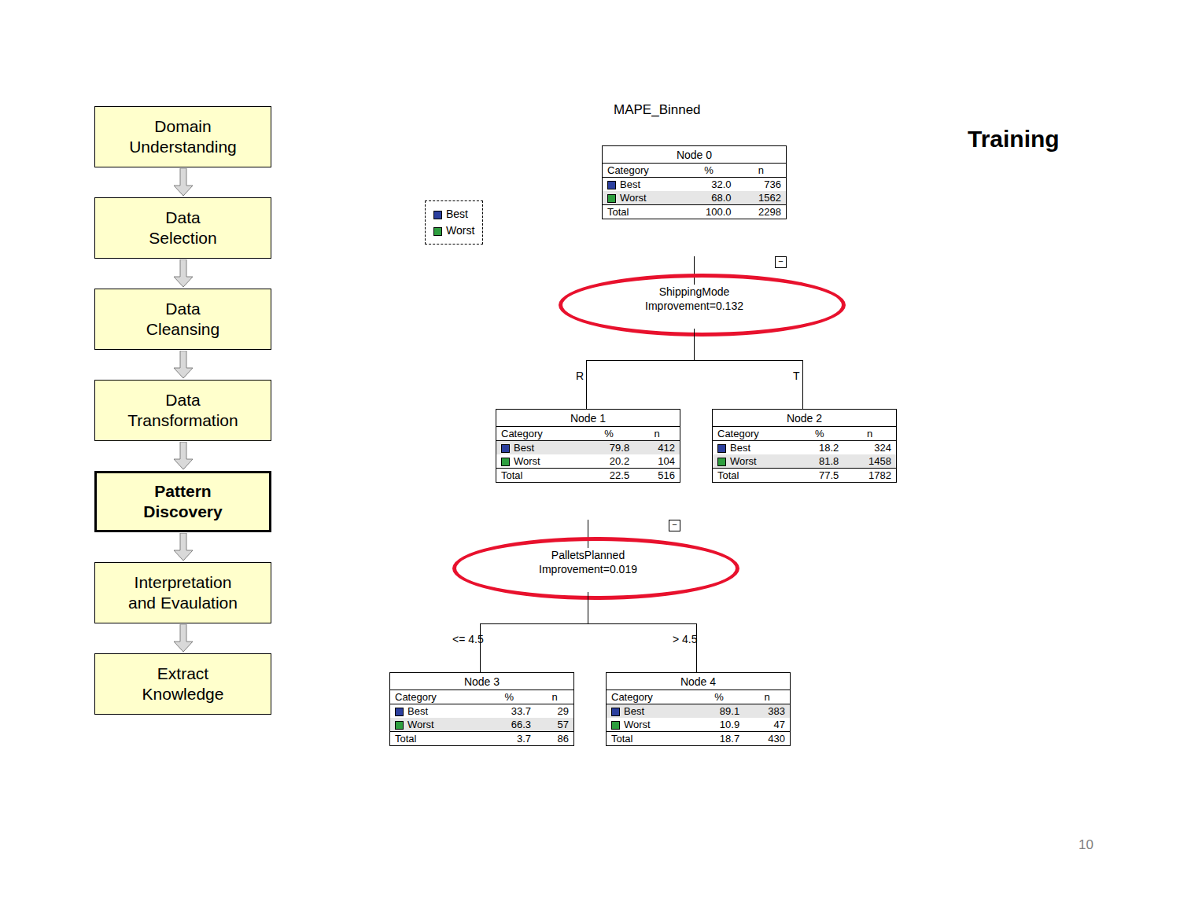Domain
Understanding
Data
Selection
Data
Cleansing
Data
Transformation
Pattern
Discovery
Interpretation
and Evaulation
Extract
Knowledge
Training
MAPE_Binned
Best
Worst
Node 0
| Category | % | n |
| --- | --- | --- |
| Best | 32.0 | 736 |
| Worst | 68.0 | 1562 |
| Total | 100.0 | 2298 |
−
ShippingMode
Improvement=0.132
R
T
Node 1
| Category | % | n |
| --- | --- | --- |
| Best | 79.8 | 412 |
| Worst | 20.2 | 104 |
| Total | 22.5 | 516 |
−
Node 2
| Category | % | n |
| --- | --- | --- |
| Best | 18.2 | 324 |
| Worst | 81.8 | 1458 |
| Total | 77.5 | 1782 |
PalletsPlanned
Improvement=0.019
<= 4.5
> 4.5
Node 3
| Category | % | n |
| --- | --- | --- |
| Best | 33.7 | 29 |
| Worst | 66.3 | 57 |
| Total | 3.7 | 86 |
Node 4
| Category | % | n |
| --- | --- | --- |
| Best | 89.1 | 383 |
| Worst | 10.9 | 47 |
| Total | 18.7 | 430 |
10